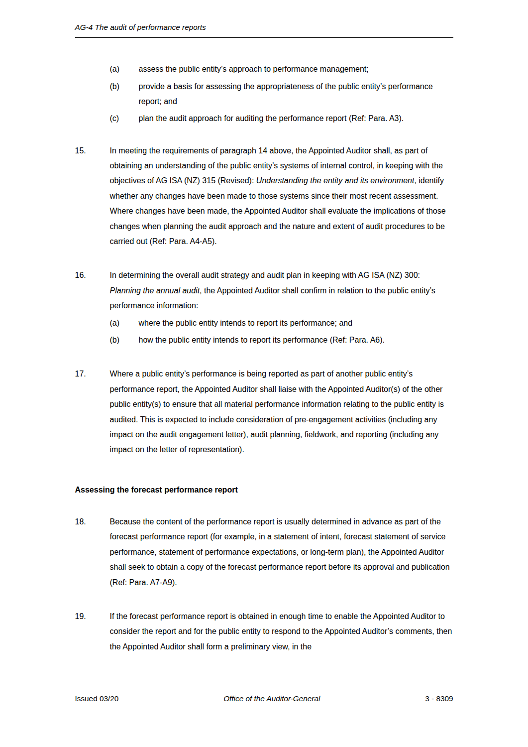AG-4 The audit of performance reports
(a) assess the public entity’s approach to performance management;
(b) provide a basis for assessing the appropriateness of the public entity’s performance report; and
(c) plan the audit approach for auditing the performance report (Ref: Para. A3).
15.
In meeting the requirements of paragraph 14 above, the Appointed Auditor shall, as part of obtaining an understanding of the public entity’s systems of internal control, in keeping with the objectives of AG ISA (NZ) 315 (Revised): Understanding the entity and its environment, identify whether any changes have been made to those systems since their most recent assessment. Where changes have been made, the Appointed Auditor shall evaluate the implications of those changes when planning the audit approach and the nature and extent of audit procedures to be carried out (Ref: Para. A4-A5).
16.
In determining the overall audit strategy and audit plan in keeping with AG ISA (NZ) 300: Planning the annual audit, the Appointed Auditor shall confirm in relation to the public entity’s performance information:
(a) where the public entity intends to report its performance; and
(b) how the public entity intends to report its performance (Ref: Para. A6).
17.
Where a public entity’s performance is being reported as part of another public entity’s performance report, the Appointed Auditor shall liaise with the Appointed Auditor(s) of the other public entity(s) to ensure that all material performance information relating to the public entity is audited. This is expected to include consideration of pre-engagement activities (including any impact on the audit engagement letter), audit planning, fieldwork, and reporting (including any impact on the letter of representation).
Assessing the forecast performance report
18.
Because the content of the performance report is usually determined in advance as part of the forecast performance report (for example, in a statement of intent, forecast statement of service performance, statement of performance expectations, or long-term plan), the Appointed Auditor shall seek to obtain a copy of the forecast performance report before its approval and publication (Ref: Para. A7-A9).
19.
If the forecast performance report is obtained in enough time to enable the Appointed Auditor to consider the report and for the public entity to respond to the Appointed Auditor’s comments, then the Appointed Auditor shall form a preliminary view, in the
Issued 03/20 Office of the Auditor-General 3 - 8309